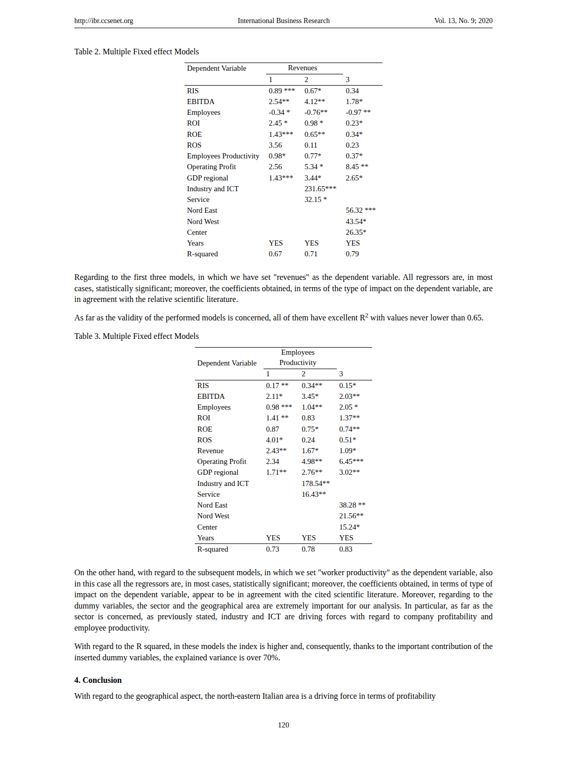http://ibr.ccsenet.org International Business Research Vol. 13, No. 9; 2020
Table 2. Multiple Fixed effect Models
| Dependent Variable | Revenues | |
| --- | --- | --- |
| | 1 | 2 | 3 |
| RIS | 0.89 *** | 0.67* | 0.34 |
| EBITDA | 2.54** | 4.12** | 1.78* |
| Employees | -0.34 * | -0.76** | -0.97 ** |
| ROI | 2.45 * | 0.98 * | 0.23* |
| ROE | 1.43*** | 0.65** | 0.34* |
| ROS | 3.56 | 0.11 | 0.23 |
| Employees Productivity | 0.98* | 0.77* | 0.37* |
| Operating Profit | 2.56 | 5.34 * | 8.45 ** |
| GDP regional | 1.43*** | 3.44* | 2.65* |
| Industry and ICT | | 231.65*** | |
| Service | | 32.15 * | |
| Nord East | | | 56.32 *** |
| Nord West | | | 43.54* |
| Center | | | 26.35* |
| Years | YES | YES | YES |
| R-squared | 0.67 | 0.71 | 0.79 |
Regarding to the first three models, in which we have set "revenues" as the dependent variable. All regressors are, in most cases, statistically significant; moreover, the coefficients obtained, in terms of the type of impact on the dependent variable, are in agreement with the relative scientific literature.
As far as the validity of the performed models is concerned, all of them have excellent R2 with values never lower than 0.65.
Table 3. Multiple Fixed effect Models
| Dependent Variable | Employees Productivity | |
| --- | --- | --- |
| | 1 | 2 | 3 |
| RIS | 0.17 ** | 0.34** | 0.15* |
| EBITDA | 2.11* | 3.45* | 2.03** |
| Employees | 0.98 *** | 1.04** | 2.05 * |
| ROI | 1.41 ** | 0.83 | 1.37** |
| ROE | 0.87 | 0.75* | 0.74** |
| ROS | 4.01* | 0.24 | 0.51* |
| Revenue | 2.43** | 1.67* | 1.09* |
| Operating Profit | 2.34 | 4.98** | 6.45*** |
| GDP regional | 1.71** | 2.76** | 3.02** |
| Industry and ICT | | 178.54** | |
| Service | | 16.43** | |
| Nord East | | | 38.28 ** |
| Nord West | | | 21.56** |
| Center | | | 15.24* |
| Years | YES | YES | YES |
| R-squared | 0.73 | 0.78 | 0.83 |
On the other hand, with regard to the subsequent models, in which we set "worker productivity" as the dependent variable, also in this case all the regressors are, in most cases, statistically significant; moreover, the coefficients obtained, in terms of type of impact on the dependent variable, appear to be in agreement with the cited scientific literature. Moreover, regarding to the dummy variables, the sector and the geographical area are extremely important for our analysis. In particular, as far as the sector is concerned, as previously stated, industry and ICT are driving forces with regard to company profitability and employee productivity.
With regard to the R squared, in these models the index is higher and, consequently, thanks to the important contribution of the inserted dummy variables, the explained variance is over 70%.
4. Conclusion
With regard to the geographical aspect, the north-eastern Italian area is a driving force in terms of profitability
120